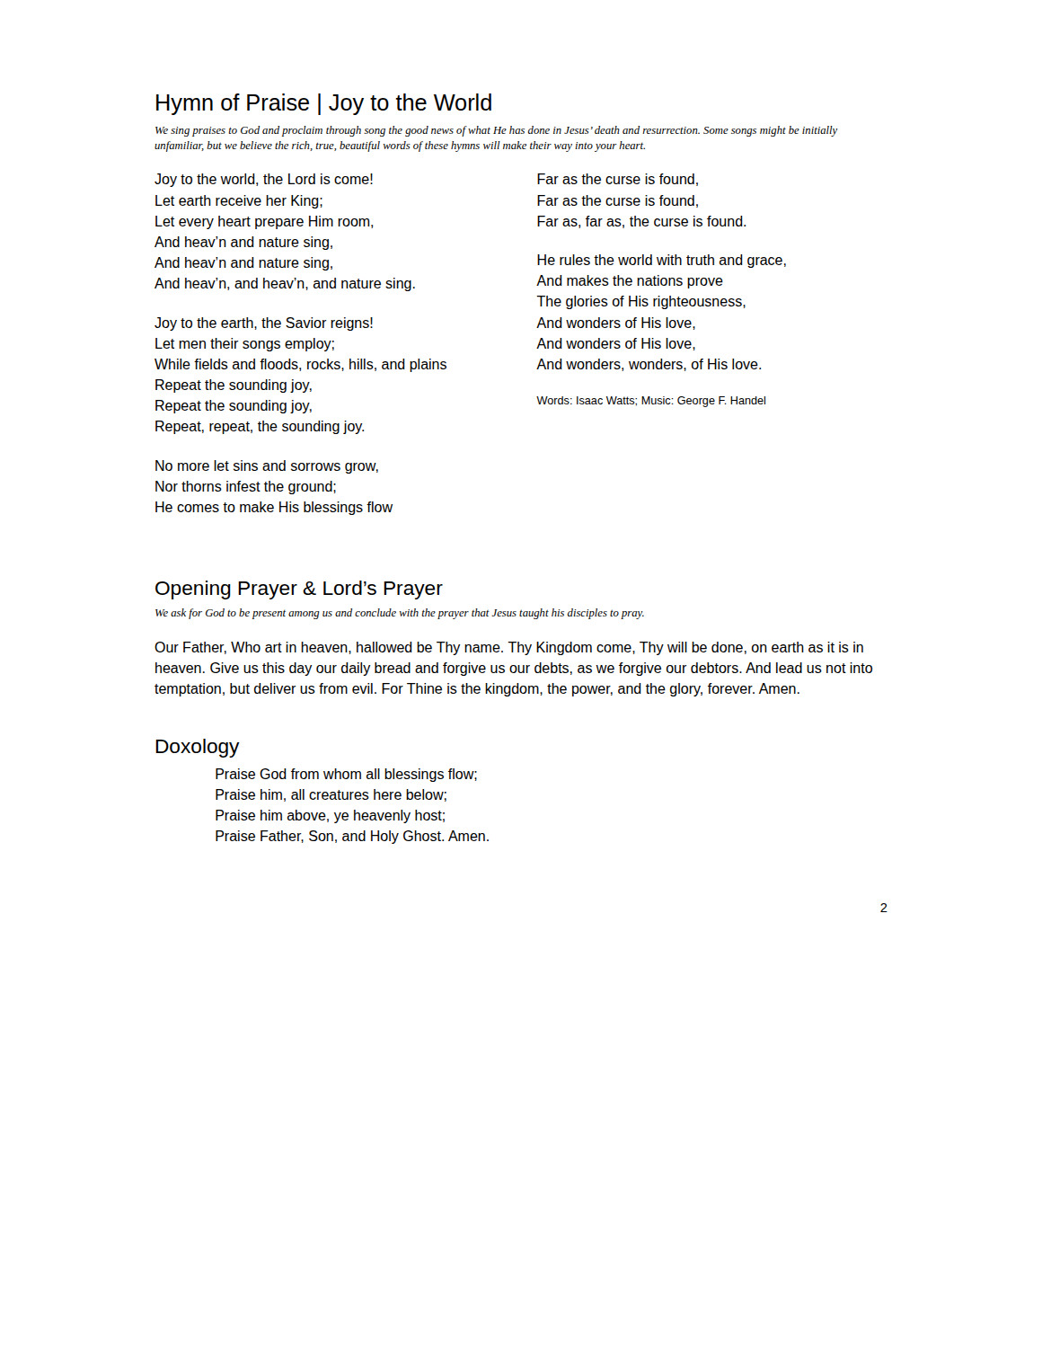Hymn of Praise | Joy to the World
We sing praises to God and proclaim through song the good news of what He has done in Jesus’ death and resurrection. Some songs might be initially unfamiliar, but we believe the rich, true, beautiful words of these hymns will make their way into your heart.
Joy to the world, the Lord is come!
Let earth receive her King;
Let every heart prepare Him room,
And heav’n and nature sing,
And heav’n and nature sing,
And heav’n, and heav’n, and nature sing.
Joy to the earth, the Savior reigns!
Let men their songs employ;
While fields and floods, rocks, hills, and plains
Repeat the sounding joy,
Repeat the sounding joy,
Repeat, repeat, the sounding joy.
No more let sins and sorrows grow,
Nor thorns infest the ground;
He comes to make His blessings flow
Far as the curse is found,
Far as the curse is found,
Far as, far as, the curse is found.
He rules the world with truth and grace,
And makes the nations prove
The glories of His righteousness,
And wonders of His love,
And wonders of His love,
And wonders, wonders, of His love.
Words: Isaac Watts; Music: George F. Handel
Opening Prayer & Lord’s Prayer
We ask for God to be present among us and conclude with the prayer that Jesus taught his disciples to pray.
Our Father, Who art in heaven, hallowed be Thy name. Thy Kingdom come, Thy will be done, on earth as it is in heaven. Give us this day our daily bread and forgive us our debts, as we forgive our debtors. And lead us not into temptation, but deliver us from evil. For Thine is the kingdom, the power, and the glory, forever. Amen.
Doxology
Praise God from whom all blessings flow;
Praise him, all creatures here below;
Praise him above, ye heavenly host;
Praise Father, Son, and Holy Ghost. Amen.
2